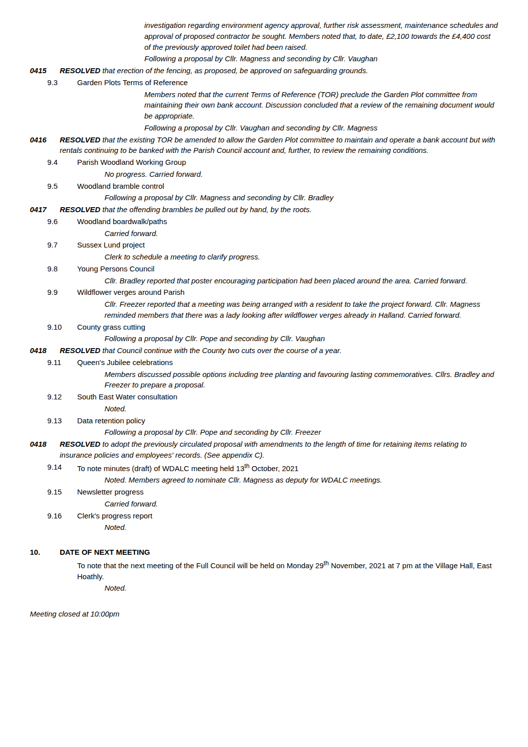investigation regarding environment agency approval, further risk assessment, maintenance schedules and approval of proposed contractor be sought. Members noted that, to date, £2,100 towards the £4,400 cost of the previously approved toilet had been raised.
Following a proposal by Cllr. Magness and seconding by Cllr. Vaughan
0415
RESOLVED that erection of the fencing, as proposed, be approved on safeguarding grounds.
9.3
Garden Plots Terms of Reference
Members noted that the current Terms of Reference (TOR) preclude the Garden Plot committee from maintaining their own bank account. Discussion concluded that a review of the remaining document would be appropriate.
Following a proposal by Cllr. Vaughan and seconding by Cllr. Magness
0416
RESOLVED that the existing TOR be amended to allow the Garden Plot committee to maintain and operate a bank account but with rentals continuing to be banked with the Parish Council account and, further, to review the remaining conditions.
9.4
Parish Woodland Working Group
No progress. Carried forward.
9.5
Woodland bramble control
Following a proposal by Cllr. Magness and seconding by Cllr. Bradley
0417
RESOLVED that the offending brambles be pulled out by hand, by the roots.
9.6
Woodland boardwalk/paths
Carried forward.
9.7
Sussex Lund project
Clerk to schedule a meeting to clarify progress.
9.8
Young Persons Council
Cllr. Bradley reported that poster encouraging participation had been placed around the area. Carried forward.
9.9
Wildflower verges around Parish
Cllr. Freezer reported that a meeting was being arranged with a resident to take the project forward. Cllr. Magness reminded members that there was a lady looking after wildflower verges already in Halland. Carried forward.
9.10
County grass cutting
Following a proposal by Cllr. Pope and seconding by Cllr. Vaughan
0418
RESOLVED that Council continue with the County two cuts over the course of a year.
9.11
Queen's Jubilee celebrations
Members discussed possible options including tree planting and favouring lasting commemoratives. Cllrs. Bradley and Freezer to prepare a proposal.
9.12
South East Water consultation
Noted.
9.13
Data retention policy
Following a proposal by Cllr. Pope and seconding by Cllr. Freezer
0418
RESOLVED to adopt the previously circulated proposal with amendments to the length of time for retaining items relating to insurance policies and employees' records. (See appendix C).
9.14
To note minutes (draft) of WDALC meeting held 13th October, 2021
Noted. Members agreed to nominate Cllr. Magness as deputy for WDALC meetings.
9.15
Newsletter progress
Carried forward.
9.16
Clerk's progress report
Noted.
10.
DATE OF NEXT MEETING
To note that the next meeting of the Full Council will be held on Monday 29th November, 2021 at 7 pm at the Village Hall, East Hoathly.
Noted.
Meeting closed at 10:00pm